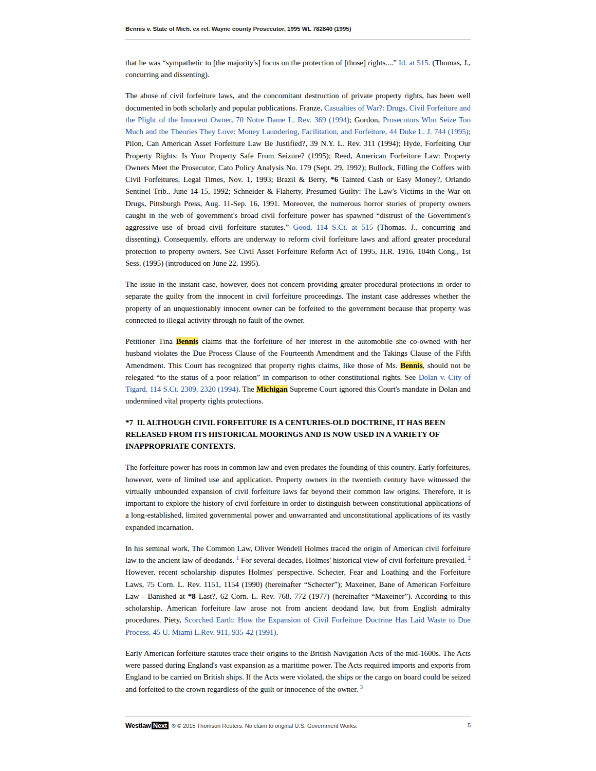Bennis v. State of Mich. ex rel. Wayne county Prosecutor, 1995 WL 782840 (1995)
that he was “sympathetic to [the majority's] focus on the protection of [those] rights....” Id. at 515. (Thomas, J., concurring and dissenting).
The abuse of civil forfeiture laws, and the concomitant destruction of private property rights, has been well documented in both scholarly and popular publications. Franze, Casualties of War?: Drugs, Civil Forfeiture and the Plight of the Innocent Owner, 70 Notre Dame L. Rev. 369 (1994); Gordon, Prosecutors Who Seize Too Much and the Theories They Love: Money Laundering, Facilitation, and Forfeiture, 44 Duke L. J. 744 (1995); Pilon, Can American Asset Forfeiture Law Be Justified?, 39 N.Y. L. Rev. 311 (1994); Hyde, Forfeiting Our Property Rights: Is Your Property Safe From Seizure? (1995); Reed, American Forfeiture Law: Property Owners Meet the Prosecutor, Cato Policy Analysis No. 179 (Sept. 29, 1992); Bullock, Filling the Coffers with Civil Forfeitures, Legal Times, Nov. 1, 1993; Brazil & Berry, *6 Tainted Cash or Easy Money?, Orlando Sentinel Trib., June 14-15, 1992; Schneider & Flaherty, Presumed Guilty: The Law's Victims in the War on Drugs, Pittsburgh Press, Aug. 11-Sep. 16, 1991. Moreover, the numerous horror stories of property owners caught in the web of government's broad civil forfeiture power has spawned “distrust of the Government's aggressive use of broad civil forfeiture statutes.” Good, 114 S.Ct. at 515 (Thomas, J., concurring and dissenting). Consequently, efforts are underway to reform civil forfeiture laws and afford greater procedural protection to property owners. See Civil Asset Forfeiture Reform Act of 1995, H.R. 1916, 104th Cong., 1st Sess. (1995) (introduced on June 22, 1995).
The issue in the instant case, however, does not concern providing greater procedural protections in order to separate the guilty from the innocent in civil forfeiture proceedings. The instant case addresses whether the property of an unquestionably innocent owner can be forfeited to the government because that property was connected to illegal activity through no fault of the owner.
Petitioner Tina Bennis claims that the forfeiture of her interest in the automobile she co-owned with her husband violates the Due Process Clause of the Fourteenth Amendment and the Takings Clause of the Fifth Amendment. This Court has recognized that property rights claims, like those of Ms. Bennis, should not be relegated “to the status of a poor relation” in comparison to other constitutional rights. See Dolan v. City of Tigard, 114 S.Ct. 2309, 2320 (1994). The Michigan Supreme Court ignored this Court's mandate in Dolan and undermined vital property rights protections.
*7 II. ALTHOUGH CIVIL FORFEITURE IS A CENTURIES-OLD DOCTRINE, IT HAS BEEN RELEASED FROM ITS HISTORICAL MOORINGS AND IS NOW USED IN A VARIETY OF INAPPROPRIATE CONTEXTS.
The forfeiture power has roots in common law and even predates the founding of this country. Early forfeitures, however, were of limited use and application. Property owners in the twentieth century have witnessed the virtually unbounded expansion of civil forfeiture laws far beyond their common law origins. Therefore, it is important to explore the history of civil forfeiture in order to distinguish between constitutional applications of a long-established, limited governmental power and unwarranted and unconstitutional applications of its vastly expanded incarnation.
In his seminal work, The Common Law, Oliver Wendell Holmes traced the origin of American civil forfeiture law to the ancient law of deodands. 1 For several decades, Holmes' historical view of civil forfeiture prevailed. 2 However, recent scholarship disputes Holmes' perspective. Schecter, Fear and Loathing and the Forfeiture Laws, 75 Corn. L. Rev. 1151, 1154 (1990) (hereinafter “Schecter”); Maxeiner, Bane of American Forfeiture Law - Banished at *8 Last?, 62 Corn. L. Rev. 768, 772 (1977) (hereinafter “Maxeiner”). According to this scholarship, American forfeiture law arose not from ancient deodand law, but from English admiralty procedures. Piety, Scorched Earth: How the Expansion of Civil Forfeiture Doctrine Has Laid Waste to Due Process, 45 U. Miami L.Rev. 911, 935-42 (1991).
Early American forfeiture statutes trace their origins to the British Navigation Acts of the mid-1600s. The Acts were passed during England's vast expansion as a maritime power. The Acts required imports and exports from England to be carried on British ships. If the Acts were violated, the ships or the cargo on board could be seized and forfeited to the crown regardless of the guilt or innocence of the owner. 3
WestlawNext ® © 2015 Thomson Reuters. No claim to original U.S. Government Works.
5